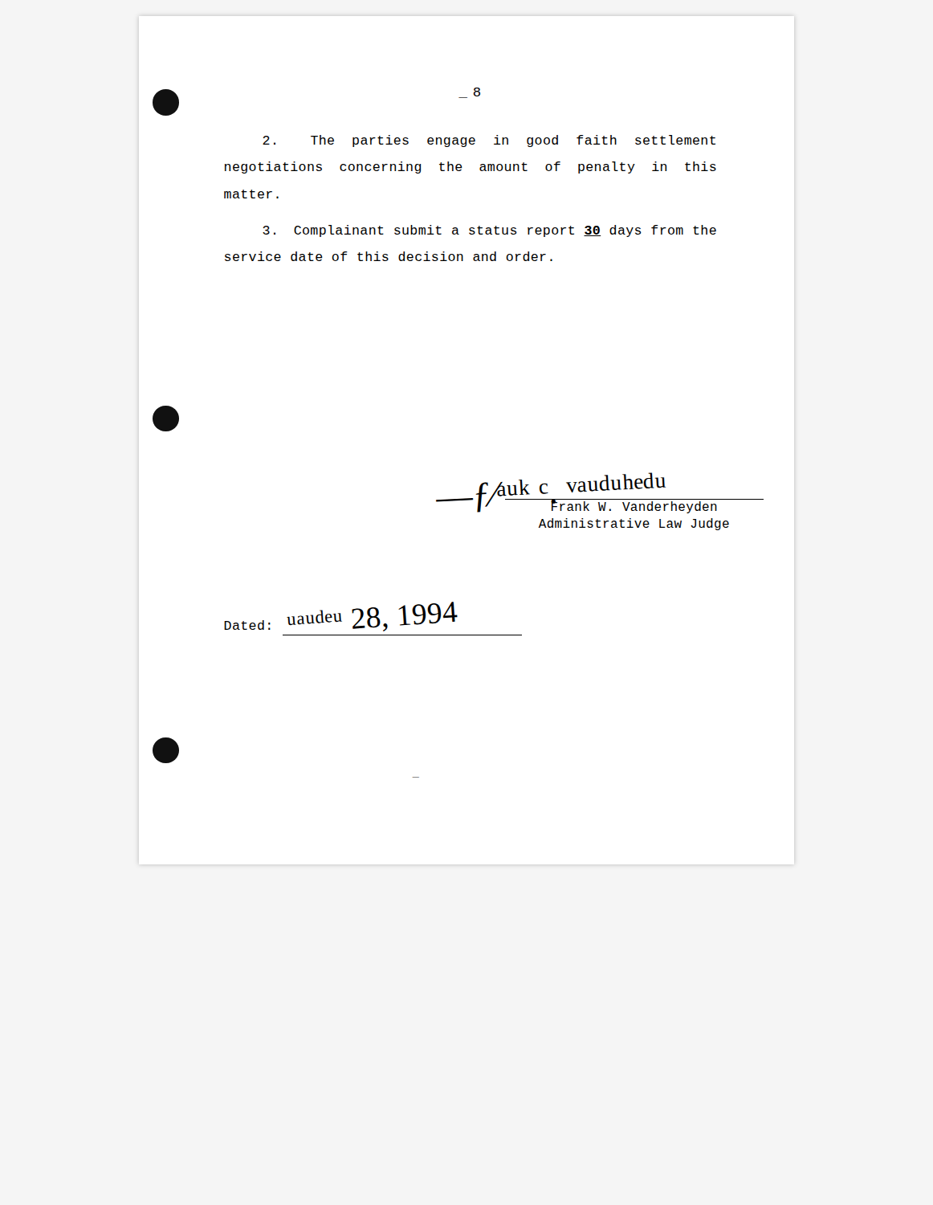_8
2. The parties engage in good faith settlement negotiations concerning the amount of penalty in this matter.
3. Complainant submit a status report 30 days from the service date of this decision and order.
—ƒ⁄ᵃᵘᵏ ᶜ. ᵛᵃᵘᵈᵘʰᵉᵈᵘ
Frank W. Vanderheyden
Administrative Law Judge
Dated:
ᵘᵃᵘᵈᵉᵘ 28, 1994
—